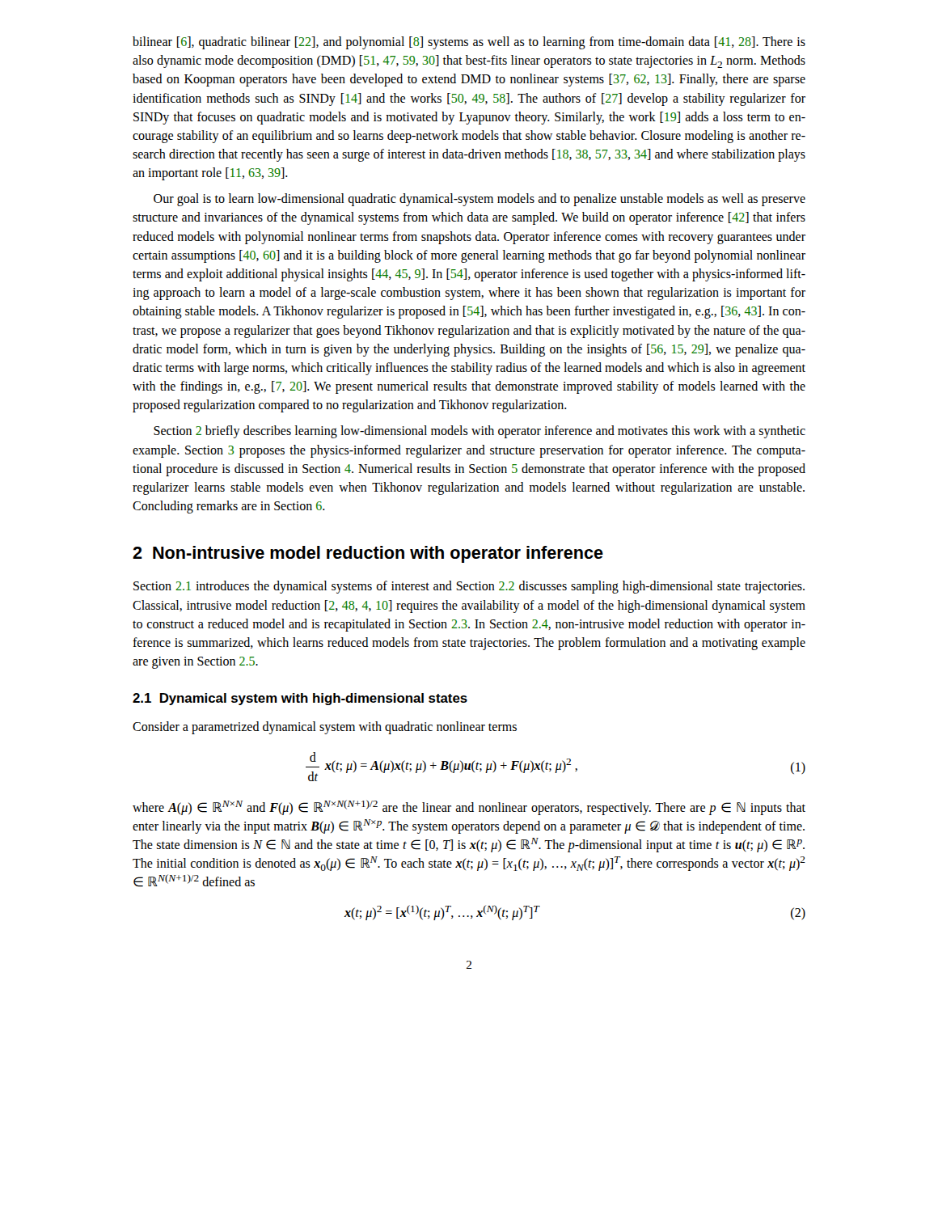bilinear [6], quadratic bilinear [22], and polynomial [8] systems as well as to learning from time-domain data [41, 28]. There is also dynamic mode decomposition (DMD) [51, 47, 59, 30] that best-fits linear operators to state trajectories in L2 norm. Methods based on Koopman operators have been developed to extend DMD to nonlinear systems [37, 62, 13]. Finally, there are sparse identification methods such as SINDy [14] and the works [50, 49, 58]. The authors of [27] develop a stability regularizer for SINDy that focuses on quadratic models and is motivated by Lyapunov theory. Similarly, the work [19] adds a loss term to encourage stability of an equilibrium and so learns deep-network models that show stable behavior. Closure modeling is another research direction that recently has seen a surge of interest in data-driven methods [18, 38, 57, 33, 34] and where stabilization plays an important role [11, 63, 39].
Our goal is to learn low-dimensional quadratic dynamical-system models and to penalize unstable models as well as preserve structure and invariances of the dynamical systems from which data are sampled. We build on operator inference [42] that infers reduced models with polynomial nonlinear terms from snapshots data. Operator inference comes with recovery guarantees under certain assumptions [40, 60] and it is a building block of more general learning methods that go far beyond polynomial nonlinear terms and exploit additional physical insights [44, 45, 9]. In [54], operator inference is used together with a physics-informed lifting approach to learn a model of a large-scale combustion system, where it has been shown that regularization is important for obtaining stable models. A Tikhonov regularizer is proposed in [54], which has been further investigated in, e.g., [36, 43]. In contrast, we propose a regularizer that goes beyond Tikhonov regularization and that is explicitly motivated by the nature of the quadratic model form, which in turn is given by the underlying physics. Building on the insights of [56, 15, 29], we penalize quadratic terms with large norms, which critically influences the stability radius of the learned models and which is also in agreement with the findings in, e.g., [7, 20]. We present numerical results that demonstrate improved stability of models learned with the proposed regularization compared to no regularization and Tikhonov regularization.
Section 2 briefly describes learning low-dimensional models with operator inference and motivates this work with a synthetic example. Section 3 proposes the physics-informed regularizer and structure preservation for operator inference. The computational procedure is discussed in Section 4. Numerical results in Section 5 demonstrate that operator inference with the proposed regularizer learns stable models even when Tikhonov regularization and models learned without regularization are unstable. Concluding remarks are in Section 6.
2 Non-intrusive model reduction with operator inference
Section 2.1 introduces the dynamical systems of interest and Section 2.2 discusses sampling high-dimensional state trajectories. Classical, intrusive model reduction [2, 48, 4, 10] requires the availability of a model of the high-dimensional dynamical system to construct a reduced model and is recapitulated in Section 2.3. In Section 2.4, non-intrusive model reduction with operator inference is summarized, which learns reduced models from state trajectories. The problem formulation and a motivating example are given in Section 2.5.
2.1 Dynamical system with high-dimensional states
Consider a parametrized dynamical system with quadratic nonlinear terms
d dt x(t; μ) = A(μ)x(t; μ) + B(μ)u(t; μ) + F(μ)x(t; μ)2 ,
(1)
where A(μ) ∈ ℝN×N and F(μ) ∈ ℝN×N(N+1)/2 are the linear and nonlinear operators, respectively. There are p ∈ ℕ inputs that enter linearly via the input matrix B(μ) ∈ ℝN×p. The system operators depend on a parameter μ ∈ 𝒟 that is independent of time. The state dimension is N ∈ ℕ and the state at time t ∈ [0, T] is x(t; μ) ∈ ℝN. The p-dimensional input at time t is u(t; μ) ∈ ℝp. The initial condition is denoted as x0(μ) ∈ ℝN. To each state x(t; μ) = [x1(t; μ), …, xN(t; μ)]T, there corresponds a vector x(t; μ)2 ∈ ℝN(N+1)/2 defined as
x(t; μ)2 = [x(1)(t; μ)T, …, x(N)(t; μ)T]T
(2)
2